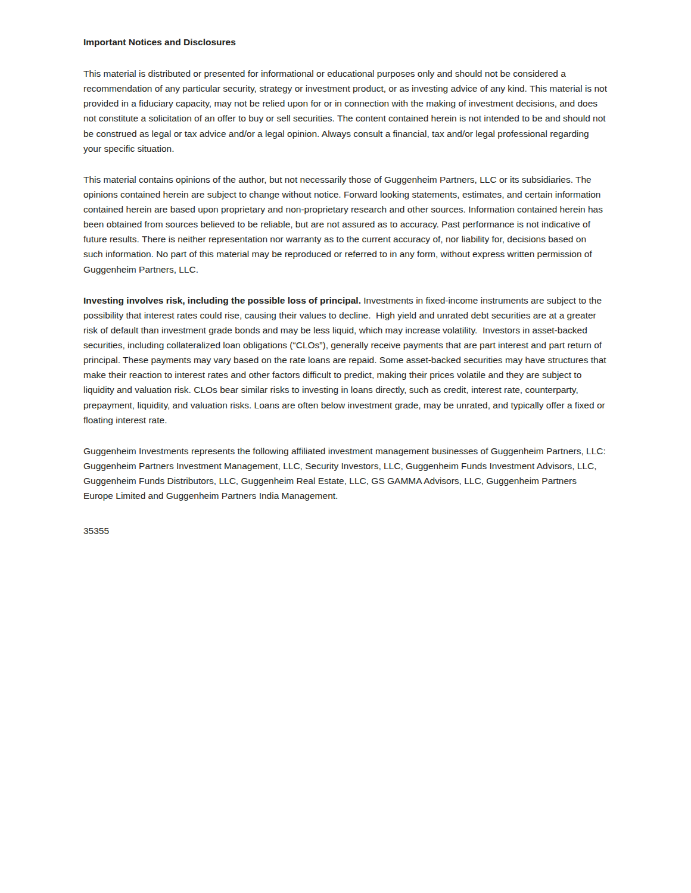Important Notices and Disclosures
This material is distributed or presented for informational or educational purposes only and should not be considered a recommendation of any particular security, strategy or investment product, or as investing advice of any kind. This material is not provided in a fiduciary capacity, may not be relied upon for or in connection with the making of investment decisions, and does not constitute a solicitation of an offer to buy or sell securities. The content contained herein is not intended to be and should not be construed as legal or tax advice and/or a legal opinion. Always consult a financial, tax and/or legal professional regarding your specific situation.
This material contains opinions of the author, but not necessarily those of Guggenheim Partners, LLC or its subsidiaries. The opinions contained herein are subject to change without notice. Forward looking statements, estimates, and certain information contained herein are based upon proprietary and non-proprietary research and other sources. Information contained herein has been obtained from sources believed to be reliable, but are not assured as to accuracy. Past performance is not indicative of future results. There is neither representation nor warranty as to the current accuracy of, nor liability for, decisions based on such information. No part of this material may be reproduced or referred to in any form, without express written permission of Guggenheim Partners, LLC.
Investing involves risk, including the possible loss of principal. Investments in fixed-income instruments are subject to the possibility that interest rates could rise, causing their values to decline. High yield and unrated debt securities are at a greater risk of default than investment grade bonds and may be less liquid, which may increase volatility. Investors in asset-backed securities, including collateralized loan obligations (“CLOs”), generally receive payments that are part interest and part return of principal. These payments may vary based on the rate loans are repaid. Some asset-backed securities may have structures that make their reaction to interest rates and other factors difficult to predict, making their prices volatile and they are subject to liquidity and valuation risk. CLOs bear similar risks to investing in loans directly, such as credit, interest rate, counterparty, prepayment, liquidity, and valuation risks. Loans are often below investment grade, may be unrated, and typically offer a fixed or floating interest rate.
Guggenheim Investments represents the following affiliated investment management businesses of Guggenheim Partners, LLC: Guggenheim Partners Investment Management, LLC, Security Investors, LLC, Guggenheim Funds Investment Advisors, LLC, Guggenheim Funds Distributors, LLC, Guggenheim Real Estate, LLC, GS GAMMA Advisors, LLC, Guggenheim Partners Europe Limited and Guggenheim Partners India Management.
35355